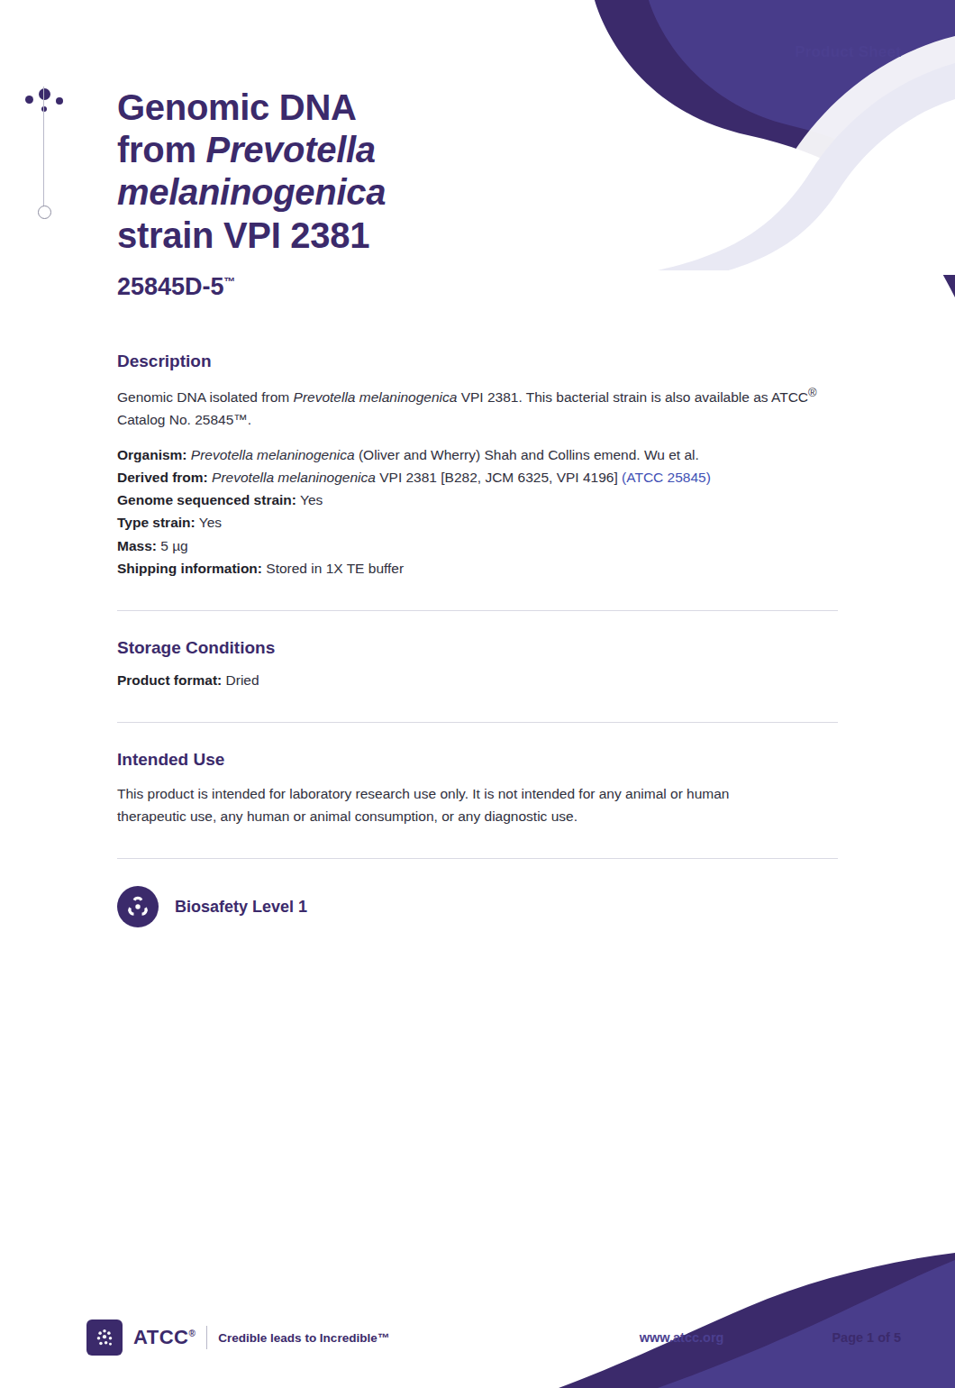Product Sheet
Genomic DNA
from Prevotella
melaninogenica
strain VPI 2381
25845D-5™
Description
Genomic DNA isolated from Prevotella melaninogenica VPI 2381. This bacterial strain is also available as ATCC® Catalog No. 25845™.
Organism: Prevotella melaninogenica (Oliver and Wherry) Shah and Collins emend. Wu et al.
Derived from: Prevotella melaninogenica VPI 2381 [B282, JCM 6325, VPI 4196] (ATCC 25845)
Genome sequenced strain: Yes
Type strain: Yes
Mass: 5 µg
Shipping information: Stored in 1X TE buffer
Storage Conditions
Product format: Dried
Intended Use
This product is intended for laboratory research use only. It is not intended for any animal or human therapeutic use, any human or animal consumption, or any diagnostic use.
Biosafety Level 1
ATCC®
Credible leads to Incredible™
www.atcc.org
Page 1 of 5